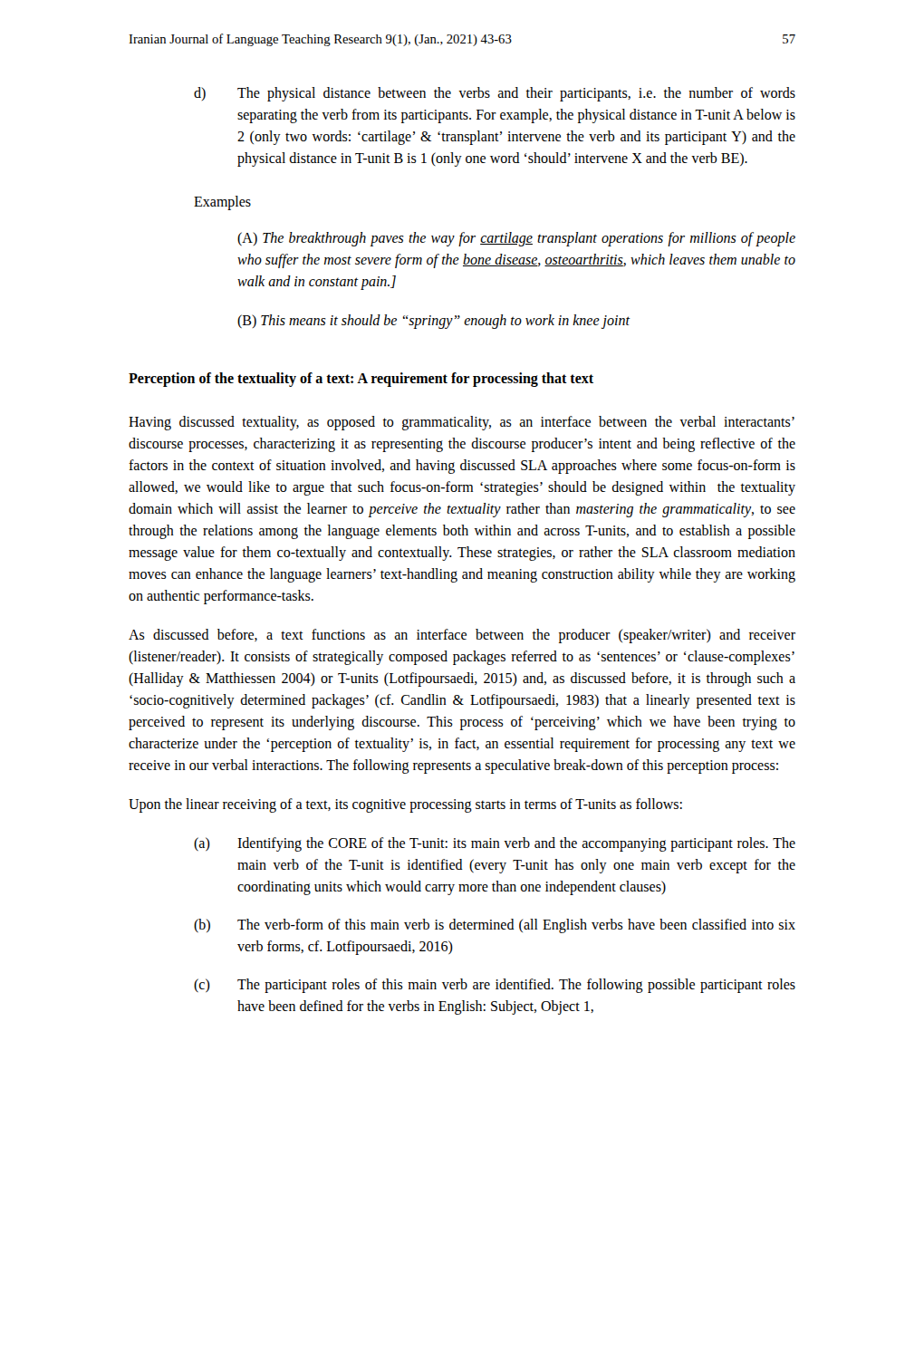Iranian Journal of Language Teaching Research 9(1), (Jan., 2021) 43-63 57
d) The physical distance between the verbs and their participants, i.e. the number of words separating the verb from its participants. For example, the physical distance in T-unit A below is 2 (only two words: ‘cartilage’ & ‘transplant’ intervene the verb and its participant Y) and the physical distance in T-unit B is 1 (only one word ‘should’ intervene X and the verb BE).
Examples
(A) The breakthrough paves the way for cartilage transplant operations for millions of people who suffer the most severe form of the bone disease, osteoarthritis, which leaves them unable to walk and in constant pain.]
(B) This means it should be “springy” enough to work in knee joint
Perception of the textuality of a text: A requirement for processing that text
Having discussed textuality, as opposed to grammaticality, as an interface between the verbal interactants’ discourse processes, characterizing it as representing the discourse producer’s intent and being reflective of the factors in the context of situation involved, and having discussed SLA approaches where some focus-on-form is allowed, we would like to argue that such focus-on-form ‘strategies’ should be designed within the textuality domain which will assist the learner to perceive the textuality rather than mastering the grammaticality, to see through the relations among the language elements both within and across T-units, and to establish a possible message value for them co-textually and contextually. These strategies, or rather the SLA classroom mediation moves can enhance the language learners’ text-handling and meaning construction ability while they are working on authentic performance-tasks.
As discussed before, a text functions as an interface between the producer (speaker/writer) and receiver (listener/reader). It consists of strategically composed packages referred to as ‘sentences’ or ‘clause-complexes’ (Halliday & Matthiessen 2004) or T-units (Lotfipoursaedi, 2015) and, as discussed before, it is through such a ‘socio-cognitively determined packages’ (cf. Candlin & Lotfipoursaedi, 1983) that a linearly presented text is perceived to represent its underlying discourse. This process of ‘perceiving’ which we have been trying to characterize under the ‘perception of textuality’ is, in fact, an essential requirement for processing any text we receive in our verbal interactions. The following represents a speculative break-down of this perception process:
Upon the linear receiving of a text, its cognitive processing starts in terms of T-units as follows:
(a) Identifying the CORE of the T-unit: its main verb and the accompanying participant roles. The main verb of the T-unit is identified (every T-unit has only one main verb except for the coordinating units which would carry more than one independent clauses)
(b) The verb-form of this main verb is determined (all English verbs have been classified into six verb forms, cf. Lotfipoursaedi, 2016)
(c) The participant roles of this main verb are identified. The following possible participant roles have been defined for the verbs in English: Subject, Object 1,